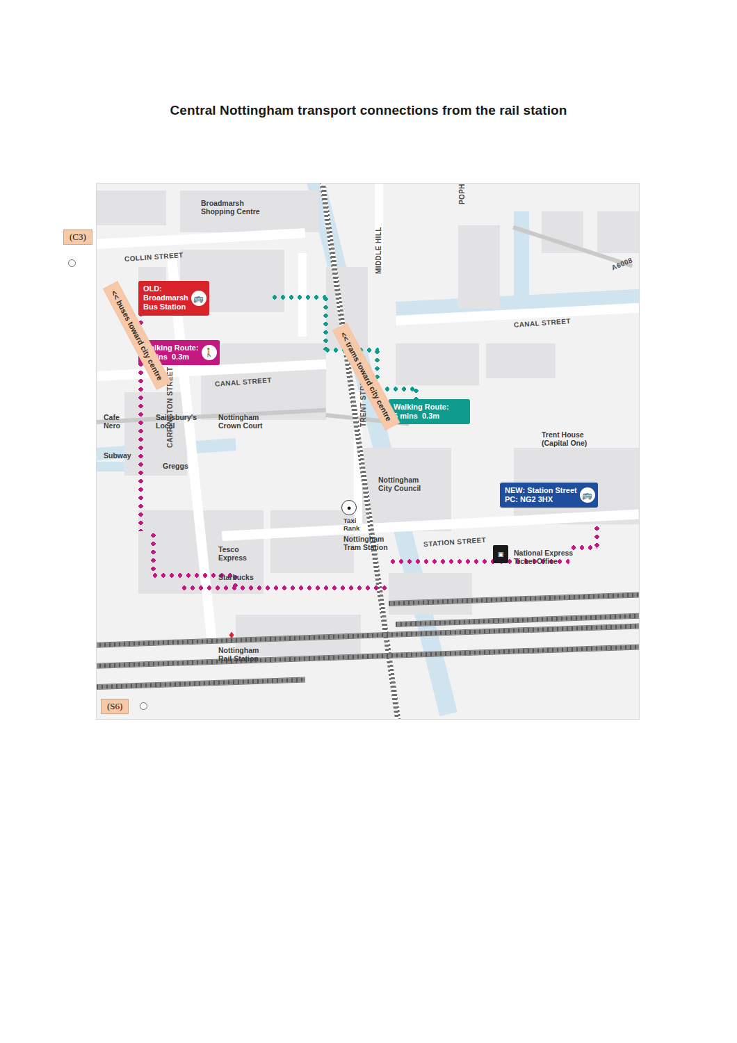Central Nottingham transport connections from the rail station
(C3)
COLLIN STREET
CANAL STREET
CANAL STREET
POPHAM STREET
MIDDLE HILL
TRENT STREET
CARRINGTON STREET
STATION STREET
A6008
Broadmarsh
Shopping Centre
Cafe
Nero
Subway
Sainsbury's
Local
Greggs
Nottingham
Crown Court
Nottingham
City Council
Taxi
Rank
Nottingham
Tram Station
Tesco
Express
Starbucks
Nottingham
Rail Station
Trent House
(Capital One)
National Express
Ticket Office
●
♦
▣
OLD:
Broadmarsh
Bus Station 🚌
Walking Route:
7 mins 0.3m 🚶
Walking Route:
6 mins 0.3m
NEW: Station Street
PC: NG2 3HX 🚌
<< buses toward city centre
<< trams toward city centre
(S6)